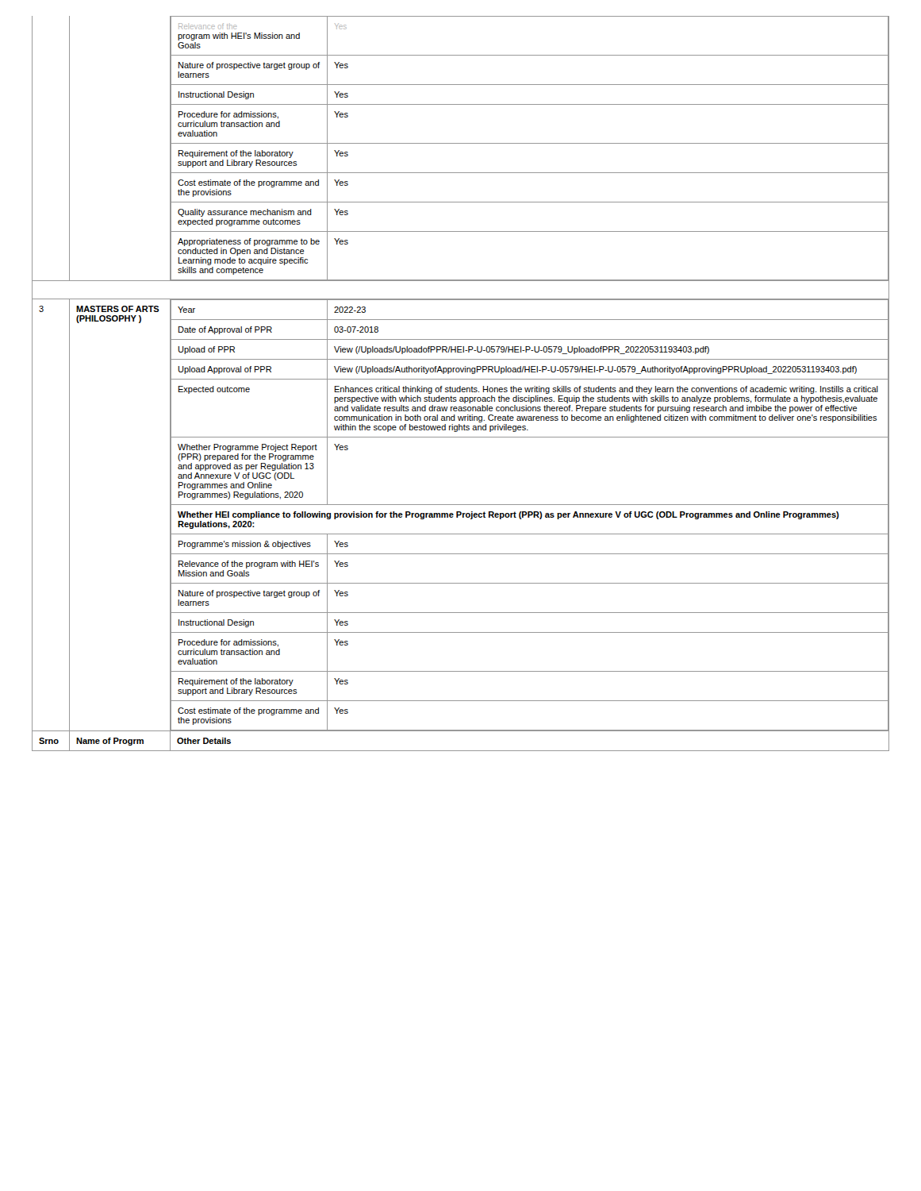| | | / Relevance of the program with HEI's Mission and Goals / Yes / / Nature of prospective target group of learners / Yes / / Instructional Design / Yes / / Procedure for admissions, curriculum transaction and evaluation / Yes / / Requirement of the laboratory support and Library Resources / Yes / / Cost estimate of the programme and the provisions / Yes / / Quality assurance mechanism and expected programme outcomes / Yes / / Appropriateness of programme to be conducted in Open and Distance Learning mode to acquire specific skills and competence / Yes / |
| 3 | MASTERS OF ARTS (PHILOSOPHY ) | / Year / 2022-23 / / Date of Approval of PPR / 03-07-2018 / / Upload of PPR / View (/Uploads/UploadofPPR/HEI-P-U-0579/HEI-P-U-0579_UploadofPPR_20220531193403.pdf) / / Upload Approval of PPR / View (/Uploads/AuthorityofApprovingPPRUpload/HEI-P-U-0579/HEI-P-U-0579_AuthorityofApprovingPPRUpload_20220531193403.pdf) / / Expected outcome / Enhances critical thinking of students. Hones the writing skills of students and they learn the conventions of academic writing. Instills a critical perspective with which students approach the disciplines. Equip the students with skills to analyze problems, formulate a hypothesis,evaluate and validate results and draw reasonable conclusions thereof. Prepare students for pursuing research and imbibe the power of effective communication in both oral and writing. Create awareness to become an enlightened citizen with commitment to deliver one's responsibilities within the scope of bestowed rights and privileges. / / Whether Programme Project Report (PPR) prepared for the Programme and approved as per Regulation 13 and Annexure V of UGC (ODL Programmes and Online Programmes) Regulations, 2020 / Yes / / Whether HEI compliance to following provision for the Programme Project Report (PPR) as per Annexure V of UGC (ODL Programmes and Online Programmes) Regulations, 2020: / / Programme's mission & objectives / Yes / / Relevance of the program with HEI's Mission and Goals / Yes / / Nature of prospective target group of learners / Yes / / Instructional Design / Yes / / Procedure for admissions, curriculum transaction and evaluation / Yes / / Requirement of the laboratory support and Library Resources / Yes / / Cost estimate of the programme and the provisions / Yes / |
| Srno | Name of Progrm | Other Details |